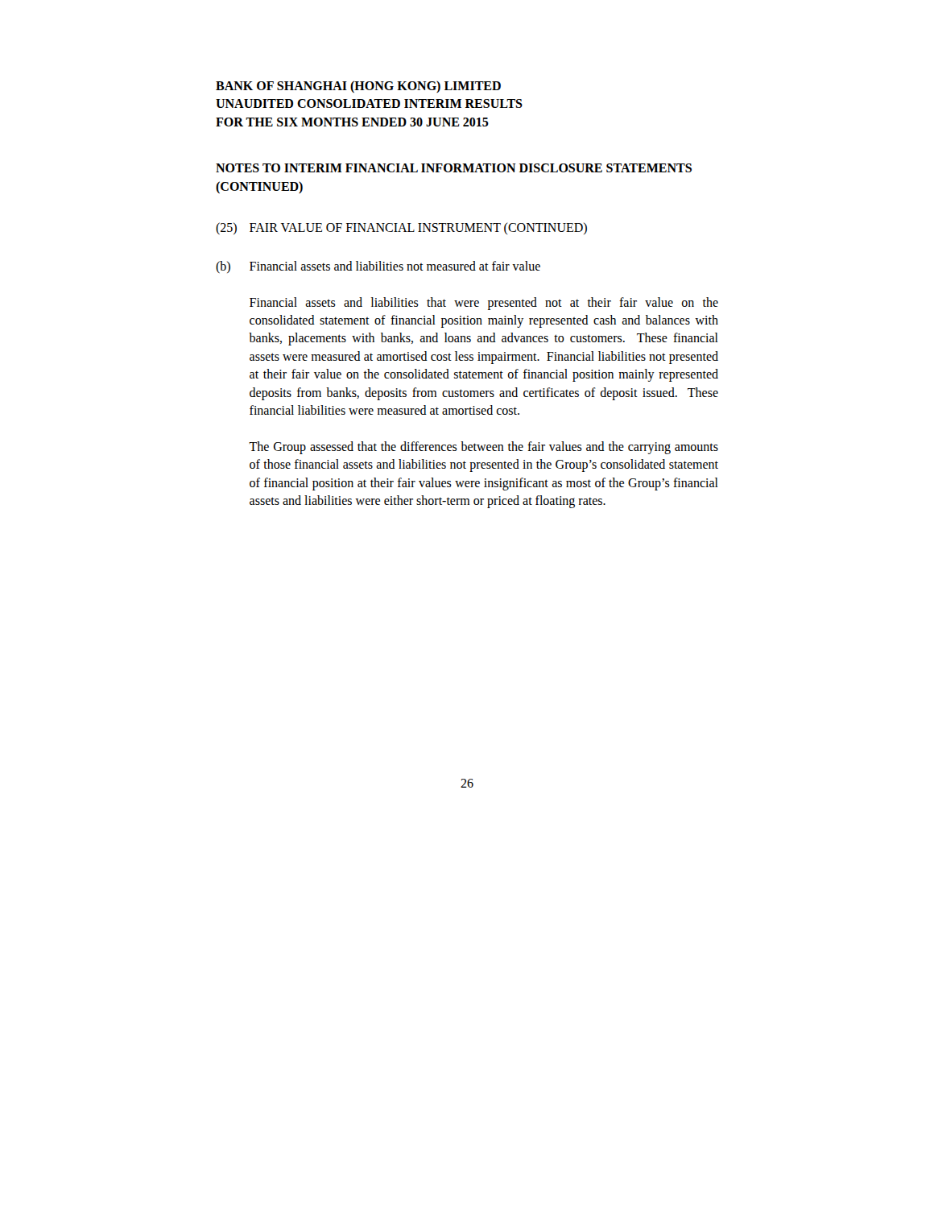BANK OF SHANGHAI (HONG KONG) LIMITED
UNAUDITED CONSOLIDATED INTERIM RESULTS
FOR THE SIX MONTHS ENDED 30 JUNE 2015
NOTES TO INTERIM FINANCIAL INFORMATION DISCLOSURE STATEMENTS (CONTINUED)
(25) FAIR VALUE OF FINANCIAL INSTRUMENT (CONTINUED)
(b)
Financial assets and liabilities not measured at fair value
Financial assets and liabilities that were presented not at their fair value on the consolidated statement of financial position mainly represented cash and balances with banks, placements with banks, and loans and advances to customers. These financial assets were measured at amortised cost less impairment. Financial liabilities not presented at their fair value on the consolidated statement of financial position mainly represented deposits from banks, deposits from customers and certificates of deposit issued. These financial liabilities were measured at amortised cost.
The Group assessed that the differences between the fair values and the carrying amounts of those financial assets and liabilities not presented in the Group’s consolidated statement of financial position at their fair values were insignificant as most of the Group’s financial assets and liabilities were either short-term or priced at floating rates.
26